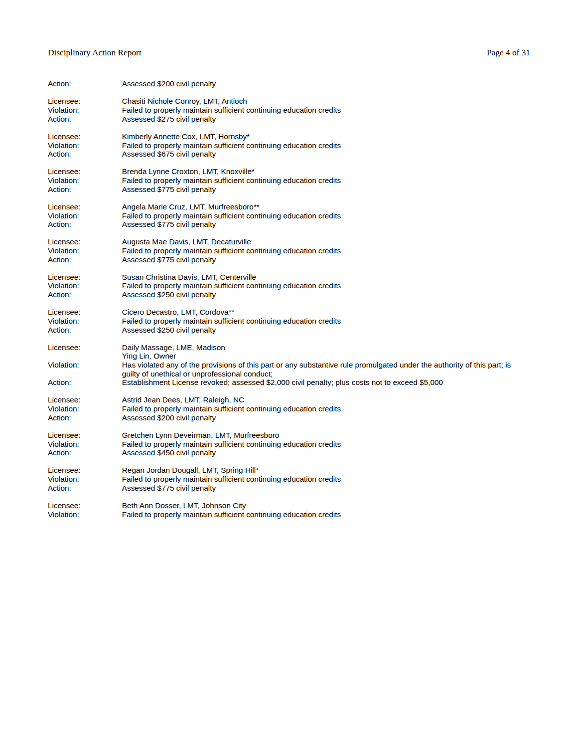Disciplinary Action Report Page 4 of 31
Action:
Assessed $200 civil penalty
Licensee:
Chasiti Nichole Conroy, LMT, Antioch
Violation:
Failed to properly maintain sufficient continuing education credits
Action:
Assessed $275 civil penalty
Licensee:
Kimberly Annette Cox, LMT, Hornsby*
Violation:
Failed to properly maintain sufficient continuing education credits
Action:
Assessed $675 civil penalty
Licensee:
Brenda Lynne Croxton, LMT, Knoxville*
Violation:
Failed to properly maintain sufficient continuing education credits
Action:
Assessed $775 civil penalty
Licensee:
Angela Marie Cruz, LMT, Murfreesboro**
Violation:
Failed to properly maintain sufficient continuing education credits
Action:
Assessed $775 civil penalty
Licensee:
Augusta Mae Davis, LMT, Decaturville
Violation:
Failed to properly maintain sufficient continuing education credits
Action:
Assessed $775 civil penalty
Licensee:
Susan Christina Davis, LMT, Centerville
Violation:
Failed to properly maintain sufficient continuing education credits
Action:
Assessed $250 civil penalty
Licensee:
Cicero Decastro, LMT, Cordova**
Violation:
Failed to properly maintain sufficient continuing education credits
Action:
Assessed $250 civil penalty
Licensee:
Daily Massage, LME, Madison
Ying Lin, Owner
Violation:
Has violated any of the provisions of this part or any substantive rule promulgated under the authority of this part; is guilty of unethical or unprofessional conduct;
Action:
Establishment License revoked; assessed $2,000 civil penalty; plus costs not to exceed $5,000
Licensee:
Astrid Jean Dees, LMT, Raleigh, NC
Violation:
Failed to properly maintain sufficient continuing education credits
Action:
Assessed $200 civil penalty
Licensee:
Gretchen Lynn Deveirman, LMT, Murfreesboro
Violation:
Failed to properly maintain sufficient continuing education credits
Action:
Assessed $450 civil penalty
Licensee:
Regan Jordan Dougall, LMT, Spring Hill*
Violation:
Failed to properly maintain sufficient continuing education credits
Action:
Assessed $775 civil penalty
Licensee:
Beth Ann Dosser, LMT, Johnson City
Violation:
Failed to properly maintain sufficient continuing education credits